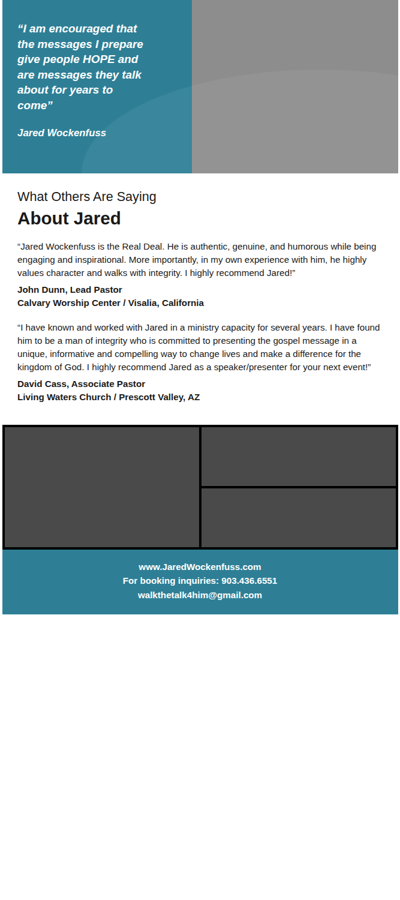“I am encouraged that the messages I prepare give people HOPE and are messages they talk about for years to come”
Jared Wockenfuss
Jared Wockenfuss leaning against a brick wall, smiling.
What Others Are Saying About Jared
“Jared Wockenfuss is the Real Deal. He is authentic, genuine, and humorous while being engaging and inspirational. More importantly, in my own experience with him, he highly values character and walks with integrity. I highly recommend Jared!”
John Dunn, Lead Pastor
Calvary Worship Center / Visalia, California
“I have known and worked with Jared in a ministry capacity for several years. I have found him to be a man of integrity who is committed to presenting the gospel message in a unique, informative and compelling way to change lives and make a difference for the kingdom of God. I highly recommend Jared as a speaker/presenter for your next event!”
David Cass, Associate Pastor
Living Waters Church / Prescott Valley, AZ
www.JaredWockenfuss.com
For booking inquiries: 903.436.6551
walkthetalk4him@gmail.com